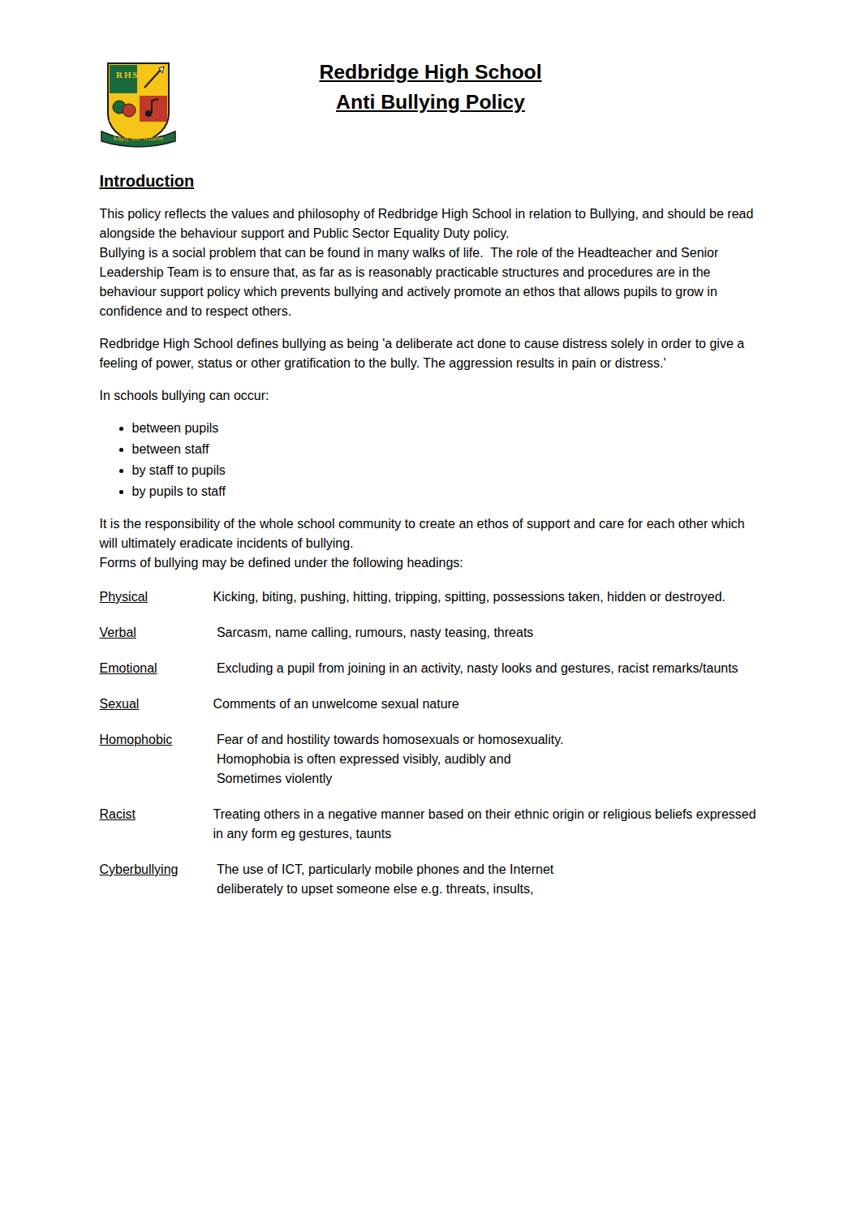R H S Enjoy and Achieve
Redbridge High SchoolAnti Bullying Policy
Introduction
This policy reflects the values and philosophy of Redbridge High School in relation to Bullying, and should be read alongside the behaviour support and Public Sector Equality Duty policy.
Bullying is a social problem that can be found in many walks of life. The role of the Headteacher and Senior Leadership Team is to ensure that, as far as is reasonably practicable structures and procedures are in the behaviour support policy which prevents bullying and actively promote an ethos that allows pupils to grow in confidence and to respect others.
Redbridge High School defines bullying as being 'a deliberate act done to cause distress solely in order to give a feeling of power, status or other gratification to the bully. The aggression results in pain or distress.'
In schools bullying can occur:
between pupils
between staff
by staff to pupils
by pupils to staff
It is the responsibility of the whole school community to create an ethos of support and care for each other which will ultimately eradicate incidents of bullying.
Forms of bullying may be defined under the following headings:
Physical
Kicking, biting, pushing, hitting, tripping, spitting, possessions taken, hidden or destroyed.
Verbal
Sarcasm, name calling, rumours, nasty teasing, threats
Emotional
Excluding a pupil from joining in an activity, nasty looks and gestures, racist remarks/taunts
Sexual
Comments of an unwelcome sexual nature
Homophobic
Fear of and hostility towards homosexuals or homosexuality.
Homophobia is often expressed visibly, audibly and
Sometimes violently
Racist
Treating others in a negative manner based on their ethnic origin or religious beliefs expressed in any form eg gestures, taunts
Cyberbullying
The use of ICT, particularly mobile phones and the Internet
deliberately to upset someone else e.g. threats, insults,